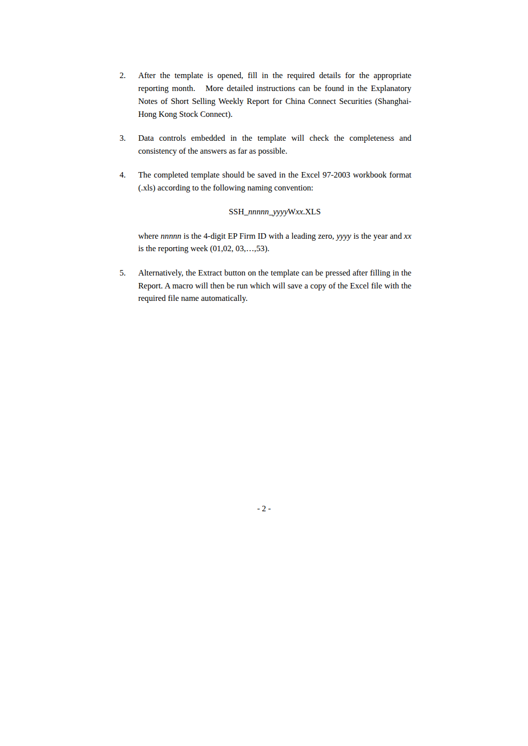2. After the template is opened, fill in the required details for the appropriate reporting month. More detailed instructions can be found in the Explanatory Notes of Short Selling Weekly Report for China Connect Securities (Shanghai-Hong Kong Stock Connect).
3. Data controls embedded in the template will check the completeness and consistency of the answers as far as possible.
4. The completed template should be saved in the Excel 97-2003 workbook format (.xls) according to the following naming convention:
SSH_nnnnn_yyyy Wxx.XLS
where nnnnn is the 4-digit EP Firm ID with a leading zero, yyyy is the year and xx is the reporting week (01,02, 03,…,53).
5. Alternatively, the Extract button on the template can be pressed after filling in the Report. A macro will then be run which will save a copy of the Excel file with the required file name automatically.
- 2 -